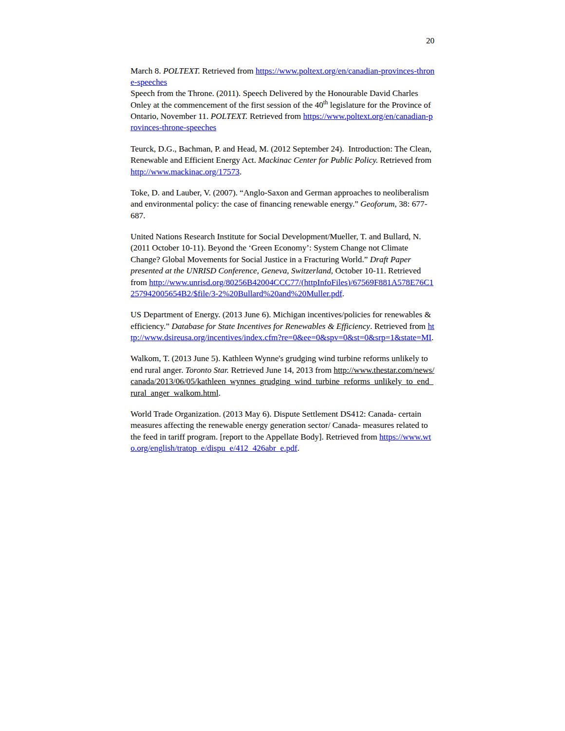20
March 8. POLTEXT. Retrieved from https://www.poltext.org/en/canadian-provinces-throne-speeches
Speech from the Throne. (2011). Speech Delivered by the Honourable David Charles Onley at the commencement of the first session of the 40th legislature for the Province of Ontario, November 11. POLTEXT. Retrieved from https://www.poltext.org/en/canadian-provinces-throne-speeches
Teurck, D.G., Bachman, P. and Head, M. (2012 September 24). Introduction: The Clean, Renewable and Efficient Energy Act. Mackinac Center for Public Policy. Retrieved from http://www.mackinac.org/17573.
Toke, D. and Lauber, V. (2007). “Anglo-Saxon and German approaches to neoliberalism and environmental policy: the case of financing renewable energy.” Geoforum, 38: 677-687.
United Nations Research Institute for Social Development/Mueller, T. and Bullard, N. (2011 October 10-11). Beyond the ‘Green Economy’: System Change not Climate Change? Global Movements for Social Justice in a Fracturing World.” Draft Paper presented at the UNRISD Conference, Geneva, Switzerland, October 10-11. Retrieved from http://www.unrisd.org/80256B42004CCC77/(httpInfoFiles)/67569F881A578E76C1257942005654B2/$file/3-2%20Bullard%20and%20Muller.pdf.
US Department of Energy. (2013 June 6). Michigan incentives/policies for renewables & efficiency.” Database for State Incentives for Renewables & Efficiency. Retrieved from http://www.dsireusa.org/incentives/index.cfm?re=0&ee=0&spv=0&st=0&srp=1&state=MI.
Walkom, T. (2013 June 5). Kathleen Wynne's grudging wind turbine reforms unlikely to end rural anger. Toronto Star. Retrieved June 14, 2013 from http://www.thestar.com/news/canada/2013/06/05/kathleen_wynnes_grudging_wind_turbine_reforms_unlikely_to_end_rural_anger_walkom.html.
World Trade Organization. (2013 May 6). Dispute Settlement DS412: Canada- certain measures affecting the renewable energy generation sector/ Canada- measures related to the feed in tariff program. [report to the Appellate Body]. Retrieved from https://www.wto.org/english/tratop_e/dispu_e/412_426abr_e.pdf.